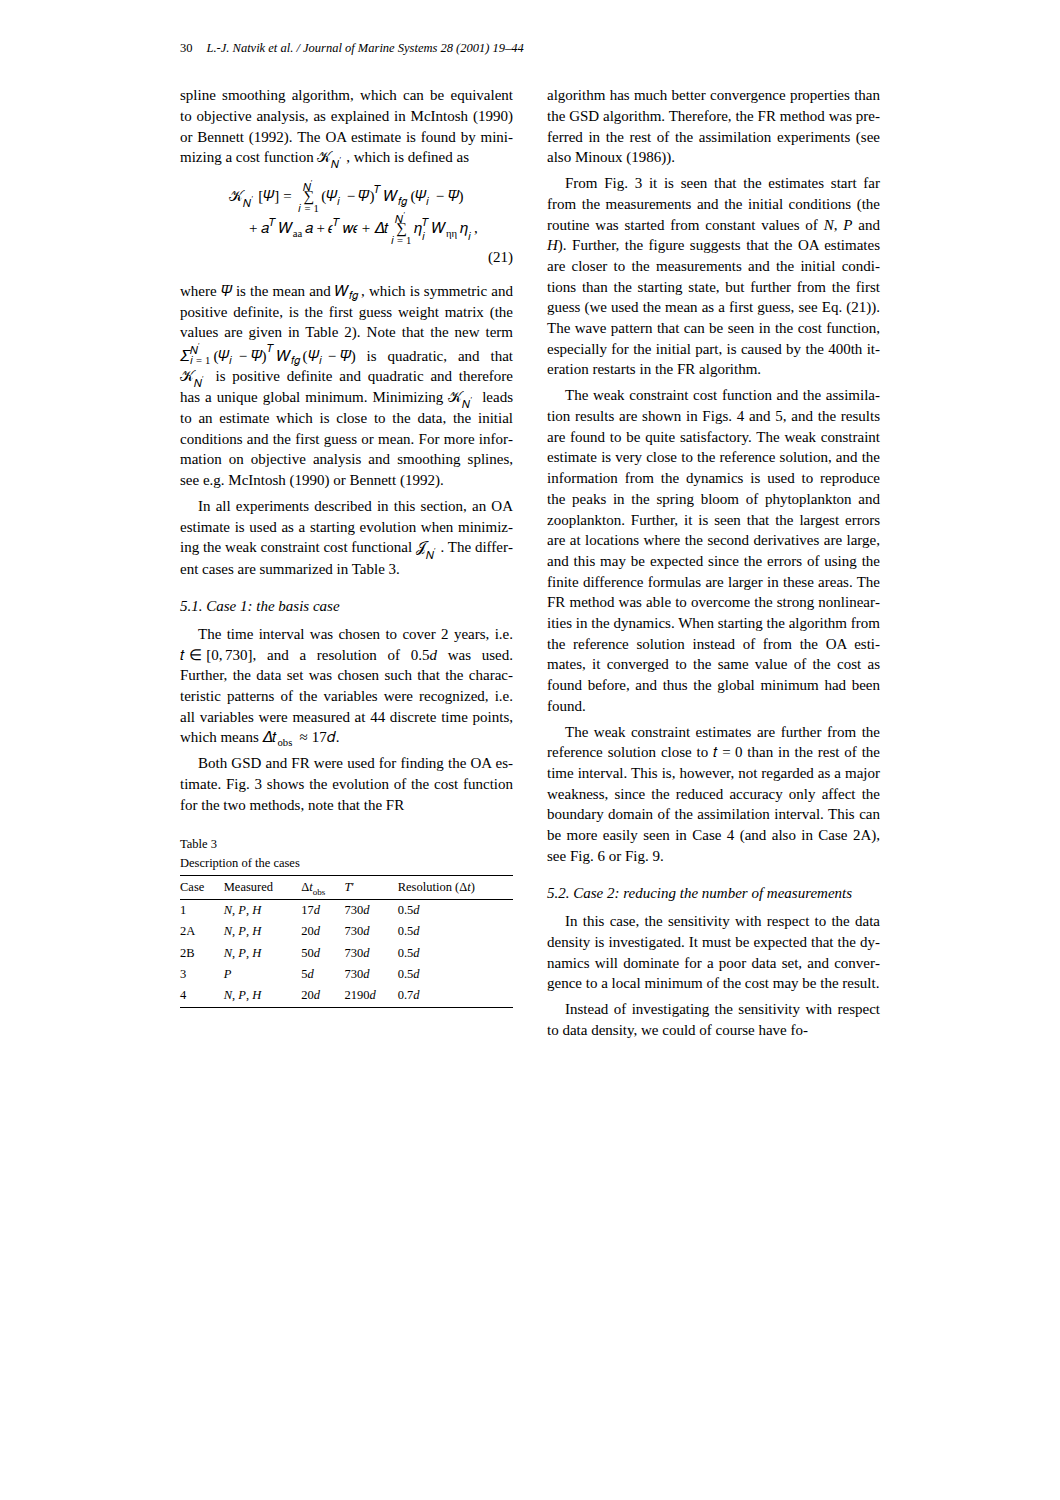30 L.-J. Natvik et al. / Journal of Marine Systems 28 (2001) 19–44
spline smoothing algorithm, which can be equivalent to objective analysis, as explained in McIntosh (1990) or Bennett (1992). The OA estimate is found by minimizing a cost function 𝒦N′, which is defined as
𝒦N′ [Ψ] = ∑ i=1 N′ (Ψi−Ψ¯) T Wfg (Ψi−Ψ¯) + aT Waa a + ϵT w ϵ + Δt ∑ i=1 N′ ηiT Wηη ηi , (21)
where Ψ¯ is the mean and Wfg, which is symmetric and positive definite, is the first guess weight matrix (the values are given in Table 2). Note that the new term Σi=1N′(Ψi−Ψ¯)TWfg(Ψi−Ψ¯) is quadratic, and that 𝒦N′ is positive definite and quadratic and therefore has a unique global minimum. Minimizing 𝒦N′ leads to an estimate which is close to the data, the initial conditions and the first guess or mean. For more information on objective analysis and smoothing splines, see e.g. McIntosh (1990) or Bennett (1992).
In all experiments described in this section, an OA estimate is used as a starting evolution when minimizing the weak constraint cost functional 𝒥N′. The different cases are summarized in Table 3.
5.1. Case 1: the basis case
The time interval was chosen to cover 2 years, i.e. t∈[0,730], and a resolution of 0.5d was used. Further, the data set was chosen such that the characteristic patterns of the variables were recognized, i.e. all variables were measured at 44 discrete time points, which means Δtobs≈17d.
Both GSD and FR were used for finding the OA estimate. Fig. 3 shows the evolution of the cost function for the two methods, note that the FR
Table 3
Description of the cases
| Case | Measured | Δ t obs | T ′ | Resolution (Δ t ) |
| --- | --- | --- | --- | --- |
| 1 | N , P , H | 17 d | 730 d | 0.5 d |
| 2A | N , P , H | 20 d | 730 d | 0.5 d |
| 2B | N , P , H | 50 d | 730 d | 0.5 d |
| 3 | P | 5 d | 730 d | 0.5 d |
| 4 | N , P , H | 20 d | 2190 d | 0.7 d |
algorithm has much better convergence properties than the GSD algorithm. Therefore, the FR method was preferred in the rest of the assimilation experiments (see also Minoux (1986)).
From Fig. 3 it is seen that the estimates start far from the measurements and the initial conditions (the routine was started from constant values of N, P and H). Further, the figure suggests that the OA estimates are closer to the measurements and the initial conditions than the starting state, but further from the first guess (we used the mean as a first guess, see Eq. (21)). The wave pattern that can be seen in the cost function, especially for the initial part, is caused by the 400th iteration restarts in the FR algorithm.
The weak constraint cost function and the assimilation results are shown in Figs. 4 and 5, and the results are found to be quite satisfactory. The weak constraint estimate is very close to the reference solution, and the information from the dynamics is used to reproduce the peaks in the spring bloom of phytoplankton and zooplankton. Further, it is seen that the largest errors are at locations where the second derivatives are large, and this may be expected since the errors of using the finite difference formulas are larger in these areas. The FR method was able to overcome the strong nonlinearities in the dynamics. When starting the algorithm from the reference solution instead of from the OA estimates, it converged to the same value of the cost as found before, and thus the global minimum had been found.
The weak constraint estimates are further from the reference solution close to t=0 than in the rest of the time interval. This is, however, not regarded as a major weakness, since the reduced accuracy only affect the boundary domain of the assimilation interval. This can be more easily seen in Case 4 (and also in Case 2A), see Fig. 6 or Fig. 9.
5.2. Case 2: reducing the number of measurements
In this case, the sensitivity with respect to the data density is investigated. It must be expected that the dynamics will dominate for a poor data set, and convergence to a local minimum of the cost may be the result.
Instead of investigating the sensitivity with respect to data density, we could of course have fo-